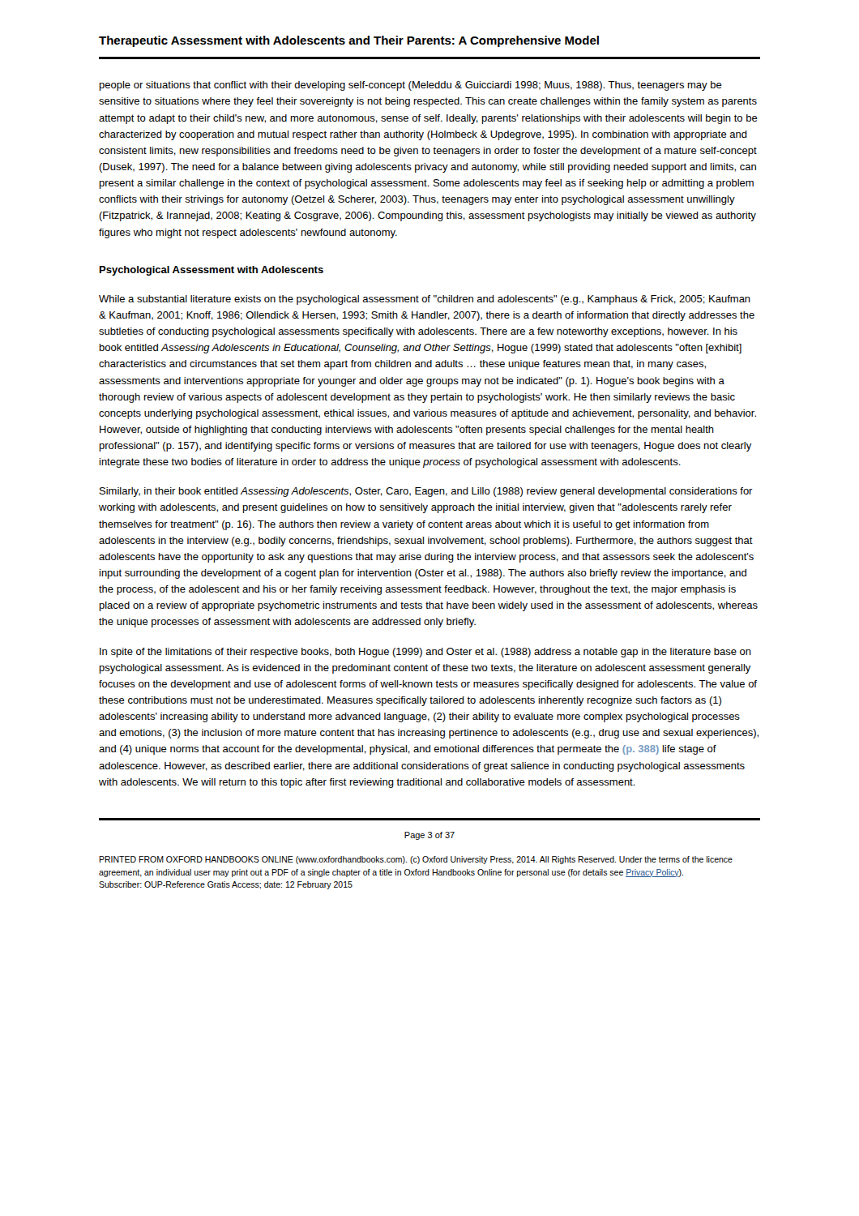Therapeutic Assessment with Adolescents and Their Parents: A Comprehensive Model
people or situations that conflict with their developing self-concept (Meleddu & Guicciardi 1998; Muus, 1988). Thus, teenagers may be sensitive to situations where they feel their sovereignty is not being respected. This can create challenges within the family system as parents attempt to adapt to their child's new, and more autonomous, sense of self. Ideally, parents' relationships with their adolescents will begin to be characterized by cooperation and mutual respect rather than authority (Holmbeck & Updegrove, 1995). In combination with appropriate and consistent limits, new responsibilities and freedoms need to be given to teenagers in order to foster the development of a mature self-concept (Dusek, 1997). The need for a balance between giving adolescents privacy and autonomy, while still providing needed support and limits, can present a similar challenge in the context of psychological assessment. Some adolescents may feel as if seeking help or admitting a problem conflicts with their strivings for autonomy (Oetzel & Scherer, 2003). Thus, teenagers may enter into psychological assessment unwillingly (Fitzpatrick, & Irannejad, 2008; Keating & Cosgrave, 2006). Compounding this, assessment psychologists may initially be viewed as authority figures who might not respect adolescents' newfound autonomy.
Psychological Assessment with Adolescents
While a substantial literature exists on the psychological assessment of "children and adolescents" (e.g., Kamphaus & Frick, 2005; Kaufman & Kaufman, 2001; Knoff, 1986; Ollendick & Hersen, 1993; Smith & Handler, 2007), there is a dearth of information that directly addresses the subtleties of conducting psychological assessments specifically with adolescents. There are a few noteworthy exceptions, however. In his book entitled Assessing Adolescents in Educational, Counseling, and Other Settings, Hogue (1999) stated that adolescents "often [exhibit] characteristics and circumstances that set them apart from children and adults … these unique features mean that, in many cases, assessments and interventions appropriate for younger and older age groups may not be indicated" (p. 1). Hogue's book begins with a thorough review of various aspects of adolescent development as they pertain to psychologists' work. He then similarly reviews the basic concepts underlying psychological assessment, ethical issues, and various measures of aptitude and achievement, personality, and behavior. However, outside of highlighting that conducting interviews with adolescents "often presents special challenges for the mental health professional" (p. 157), and identifying specific forms or versions of measures that are tailored for use with teenagers, Hogue does not clearly integrate these two bodies of literature in order to address the unique process of psychological assessment with adolescents.
Similarly, in their book entitled Assessing Adolescents, Oster, Caro, Eagen, and Lillo (1988) review general developmental considerations for working with adolescents, and present guidelines on how to sensitively approach the initial interview, given that "adolescents rarely refer themselves for treatment" (p. 16). The authors then review a variety of content areas about which it is useful to get information from adolescents in the interview (e.g., bodily concerns, friendships, sexual involvement, school problems). Furthermore, the authors suggest that adolescents have the opportunity to ask any questions that may arise during the interview process, and that assessors seek the adolescent's input surrounding the development of a cogent plan for intervention (Oster et al., 1988). The authors also briefly review the importance, and the process, of the adolescent and his or her family receiving assessment feedback. However, throughout the text, the major emphasis is placed on a review of appropriate psychometric instruments and tests that have been widely used in the assessment of adolescents, whereas the unique processes of assessment with adolescents are addressed only briefly.
In spite of the limitations of their respective books, both Hogue (1999) and Oster et al. (1988) address a notable gap in the literature base on psychological assessment. As is evidenced in the predominant content of these two texts, the literature on adolescent assessment generally focuses on the development and use of adolescent forms of well-known tests or measures specifically designed for adolescents. The value of these contributions must not be underestimated. Measures specifically tailored to adolescents inherently recognize such factors as (1) adolescents' increasing ability to understand more advanced language, (2) their ability to evaluate more complex psychological processes and emotions, (3) the inclusion of more mature content that has increasing pertinence to adolescents (e.g., drug use and sexual experiences), and (4) unique norms that account for the developmental, physical, and emotional differences that permeate the (p. 388) life stage of adolescence. However, as described earlier, there are additional considerations of great salience in conducting psychological assessments with adolescents. We will return to this topic after first reviewing traditional and collaborative models of assessment.
Page 3 of 37
PRINTED FROM OXFORD HANDBOOKS ONLINE (www.oxfordhandbooks.com). (c) Oxford University Press, 2014. All Rights Reserved. Under the terms of the licence agreement, an individual user may print out a PDF of a single chapter of a title in Oxford Handbooks Online for personal use (for details see Privacy Policy).
Subscriber: OUP-Reference Gratis Access; date: 12 February 2015